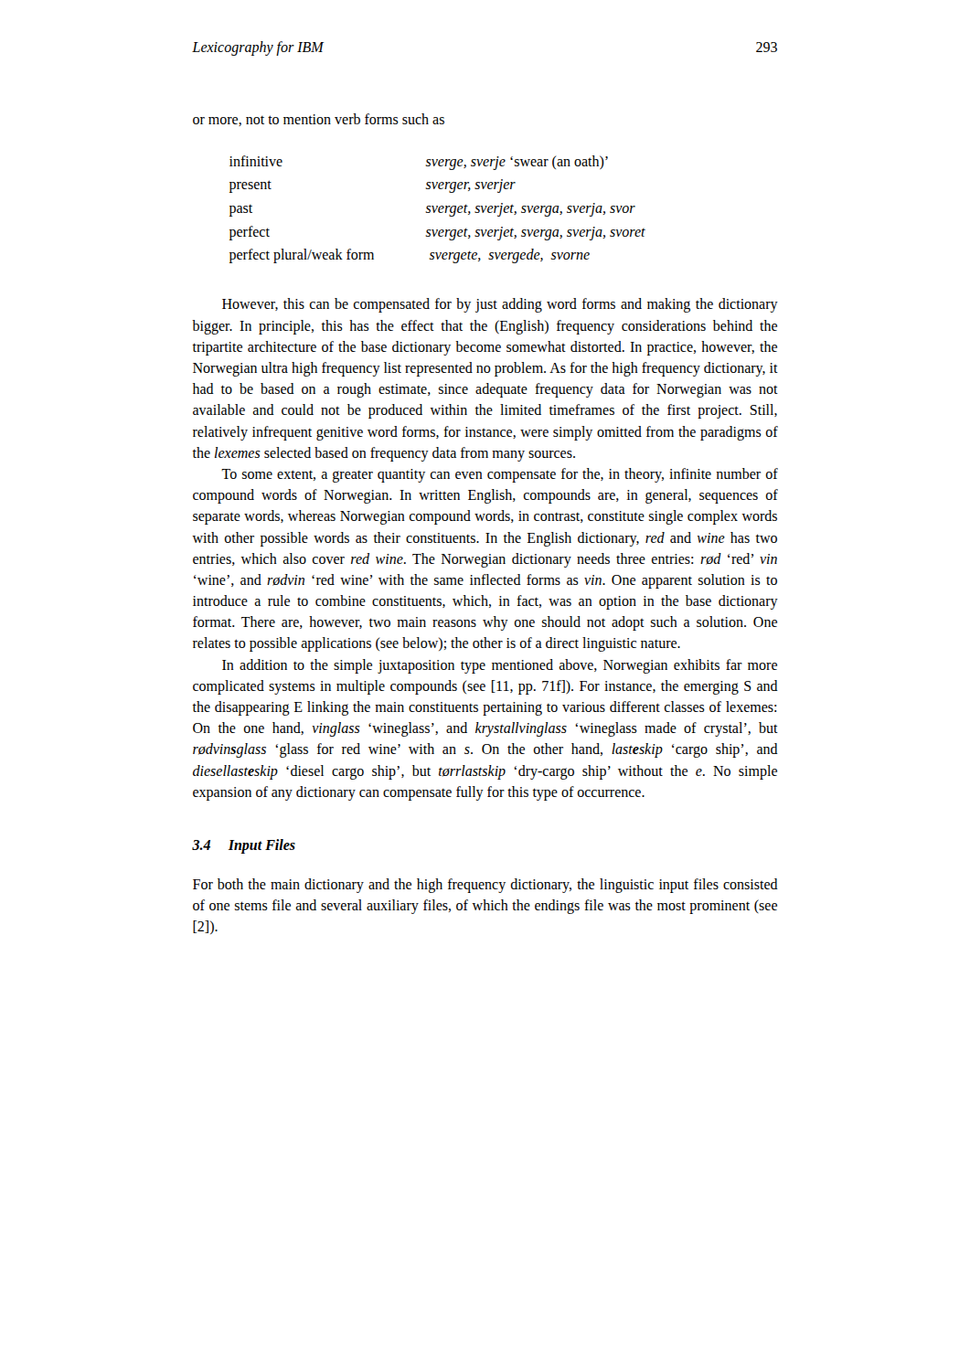Lexicography for IBM 293
or more, not to mention verb forms such as
| infinitive | sverge, sverje ‘swear (an oath)’ |
| present | sverger, sverjer |
| past | sverget, sverjet, sverga, sverja, svor |
| perfect | sverget, sverjet, sverga, sverja, svoret |
| perfect plural/weak form | svergete, svergede, svorne |
However, this can be compensated for by just adding word forms and making the dictionary bigger. In principle, this has the effect that the (English) frequency considerations behind the tripartite architecture of the base dictionary become somewhat distorted. In practice, however, the Norwegian ultra high frequency list represented no problem. As for the high frequency dictionary, it had to be based on a rough estimate, since adequate frequency data for Norwegian was not available and could not be produced within the limited timeframes of the first project. Still, relatively infrequent genitive word forms, for instance, were simply omitted from the paradigms of the lexemes selected based on frequency data from many sources.
To some extent, a greater quantity can even compensate for the, in theory, infinite number of compound words of Norwegian. In written English, compounds are, in general, sequences of separate words, whereas Norwegian compound words, in contrast, constitute single complex words with other possible words as their constituents. In the English dictionary, red and wine has two entries, which also cover red wine. The Norwegian dictionary needs three entries: rød ‘red’ vin ‘wine’, and rødvin ‘red wine’ with the same inflected forms as vin. One apparent solution is to introduce a rule to combine constituents, which, in fact, was an option in the base dictionary format. There are, however, two main reasons why one should not adopt such a solution. One relates to possible applications (see below); the other is of a direct linguistic nature.
In addition to the simple juxtaposition type mentioned above, Norwegian exhibits far more complicated systems in multiple compounds (see [11, pp. 71f]). For instance, the emerging S and the disappearing E linking the main constituents pertaining to various different classes of lexemes: On the one hand, vinglass ‘wineglass’, and krystallvinglass ‘wineglass made of crystal’, but rødvinsglass ‘glass for red wine’ with an s. On the other hand, lasteskip ‘cargo ship’, and diesellasteskip ‘diesel cargo ship’, but tørrlastskip ‘dry-cargo ship’ without the e. No simple expansion of any dictionary can compensate fully for this type of occurrence.
3.4 Input Files
For both the main dictionary and the high frequency dictionary, the linguistic input files consisted of one stems file and several auxiliary files, of which the endings file was the most prominent (see [2]).